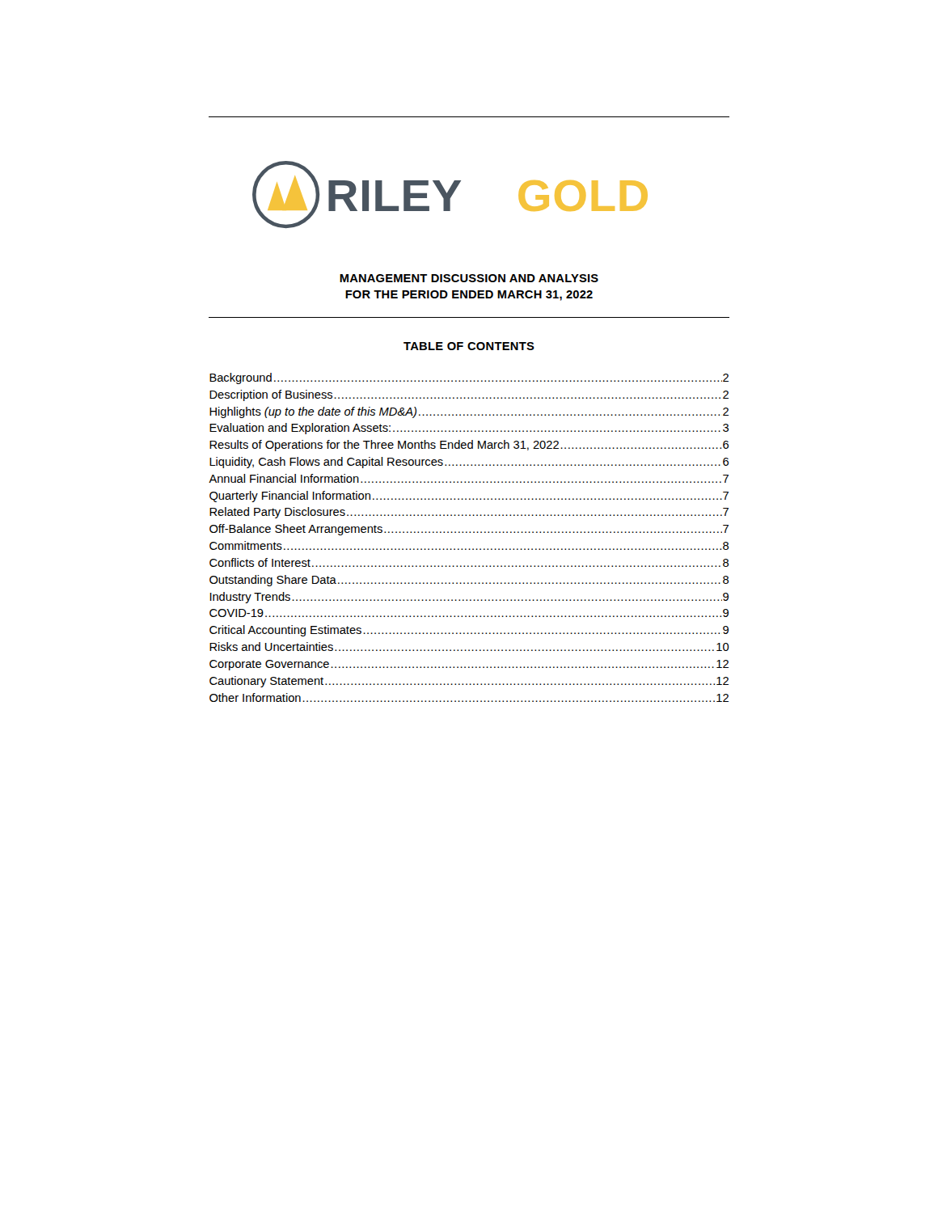RILEY GOLD
MANAGEMENT DISCUSSION AND ANALYSIS
FOR THE PERIOD ENDED MARCH 31, 2022
TABLE OF CONTENTS
Background .................................................................................................................................................. 2
Description of Business .................................................................................................................................. 2
Highlights (up to the date of this MD&A) ................................................................................................. 2
Evaluation and Exploration Assets: ................................................................................................................. 3
Results of Operations for the Three Months Ended March 31, 2022 ........................................................... 6
Liquidity, Cash Flows and Capital Resources ......................................................................................... 6
Annual Financial Information .......................................................................................................................... 7
Quarterly Financial Information ....................................................................................................................... 7
Related Party Disclosures .............................................................................................................................. 7
Off-Balance Sheet Arrangements ................................................................................................................... 7
Commitments ............................................................................................................................................... 8
Conflicts of Interest ....................................................................................................................................... 8
Outstanding Share Data ................................................................................................................................. 8
Industry Trends ........................................................................................................................................... 9
COVID-19 ................................................................................................................................................... 9
Critical Accounting Estimates ......................................................................................................................... 9
Risks and Uncertainties ................................................................................................................................. 10
Corporate Governance .................................................................................................................................. 12
Cautionary Statement .................................................................................................................................... 12
Other Information ......................................................................................................................................... 12